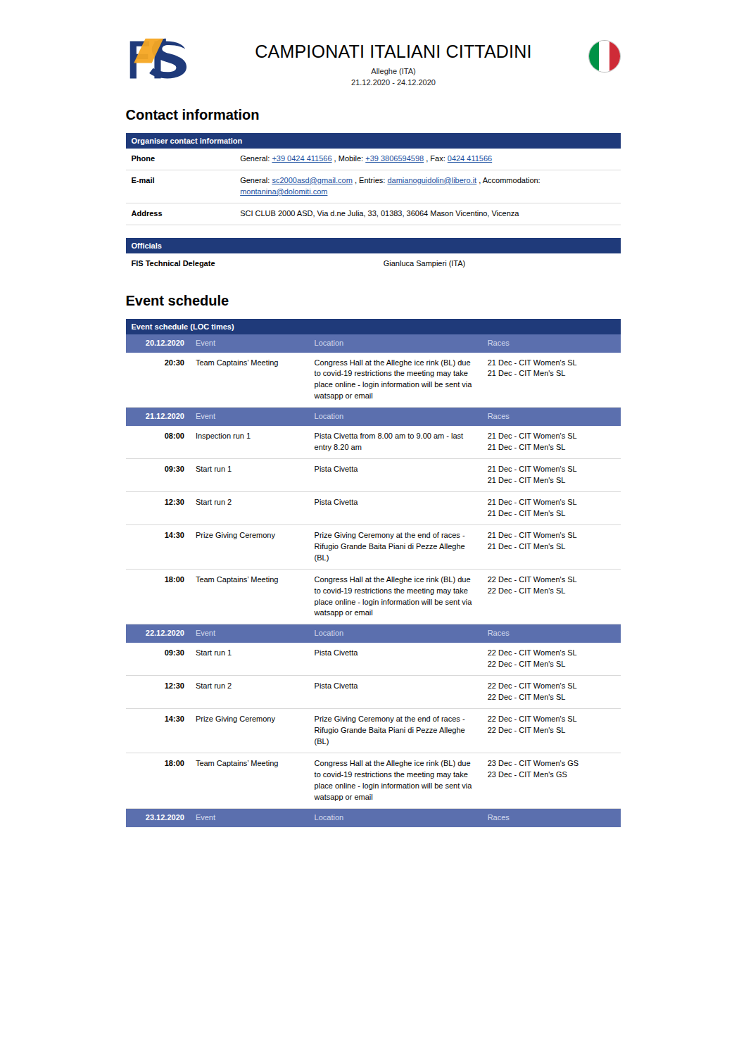CAMPIONATI ITALIANI CITTADINI
Alleghe (ITA)
21.12.2020 - 24.12.2020
Contact information
| Organiser contact information |
| --- |
| Phone | General: +39 0424 411566 , Mobile: +39 3806594598 , Fax: 0424 411566 |
| E-mail | General: sc2000asd@gmail.com , Entries: damianoguidolin@libero.it , Accommodation: montanina@dolomiti.com |
| Address | SCI CLUB 2000 ASD, Via d.ne Julia, 33, 01383, 36064 Mason Vicentino, Vicenza |
| Officials |
| --- |
| FIS Technical Delegate | Gianluca Sampieri (ITA) |
Event schedule
| Event schedule (LOC times) |
| --- |
| 20.12.2020 | Event | Location | Races |
| 20:30 | Team Captains’ Meeting | Congress Hall at the Alleghe ice rink (BL) due to covid-19 restrictions the meeting may take place online - login information will be sent via watsapp or email | 21 Dec - CIT Women's SL 21 Dec - CIT Men's SL |
| 21.12.2020 | Event | Location | Races |
| 08:00 | Inspection run 1 | Pista Civetta from 8.00 am to 9.00 am - last entry 8.20 am | 21 Dec - CIT Women's SL 21 Dec - CIT Men's SL |
| 09:30 | Start run 1 | Pista Civetta | 21 Dec - CIT Women's SL 21 Dec - CIT Men's SL |
| 12:30 | Start run 2 | Pista Civetta | 21 Dec - CIT Women's SL 21 Dec - CIT Men's SL |
| 14:30 | Prize Giving Ceremony | Prize Giving Ceremony at the end of races - Rifugio Grande Baita Piani di Pezze Alleghe (BL) | 21 Dec - CIT Women's SL 21 Dec - CIT Men's SL |
| 18:00 | Team Captains’ Meeting | Congress Hall at the Alleghe ice rink (BL) due to covid-19 restrictions the meeting may take place online - login information will be sent via watsapp or email | 22 Dec - CIT Women's SL 22 Dec - CIT Men's SL |
| 22.12.2020 | Event | Location | Races |
| 09:30 | Start run 1 | Pista Civetta | 22 Dec - CIT Women's SL 22 Dec - CIT Men's SL |
| 12:30 | Start run 2 | Pista Civetta | 22 Dec - CIT Women's SL 22 Dec - CIT Men's SL |
| 14:30 | Prize Giving Ceremony | Prize Giving Ceremony at the end of races - Rifugio Grande Baita Piani di Pezze Alleghe (BL) | 22 Dec - CIT Women's SL 22 Dec - CIT Men's SL |
| 18:00 | Team Captains’ Meeting | Congress Hall at the Alleghe ice rink (BL) due to covid-19 restrictions the meeting may take place online - login information will be sent via watsapp or email | 23 Dec - CIT Women's GS 23 Dec - CIT Men's GS |
| 23.12.2020 | Event | Location | Races |